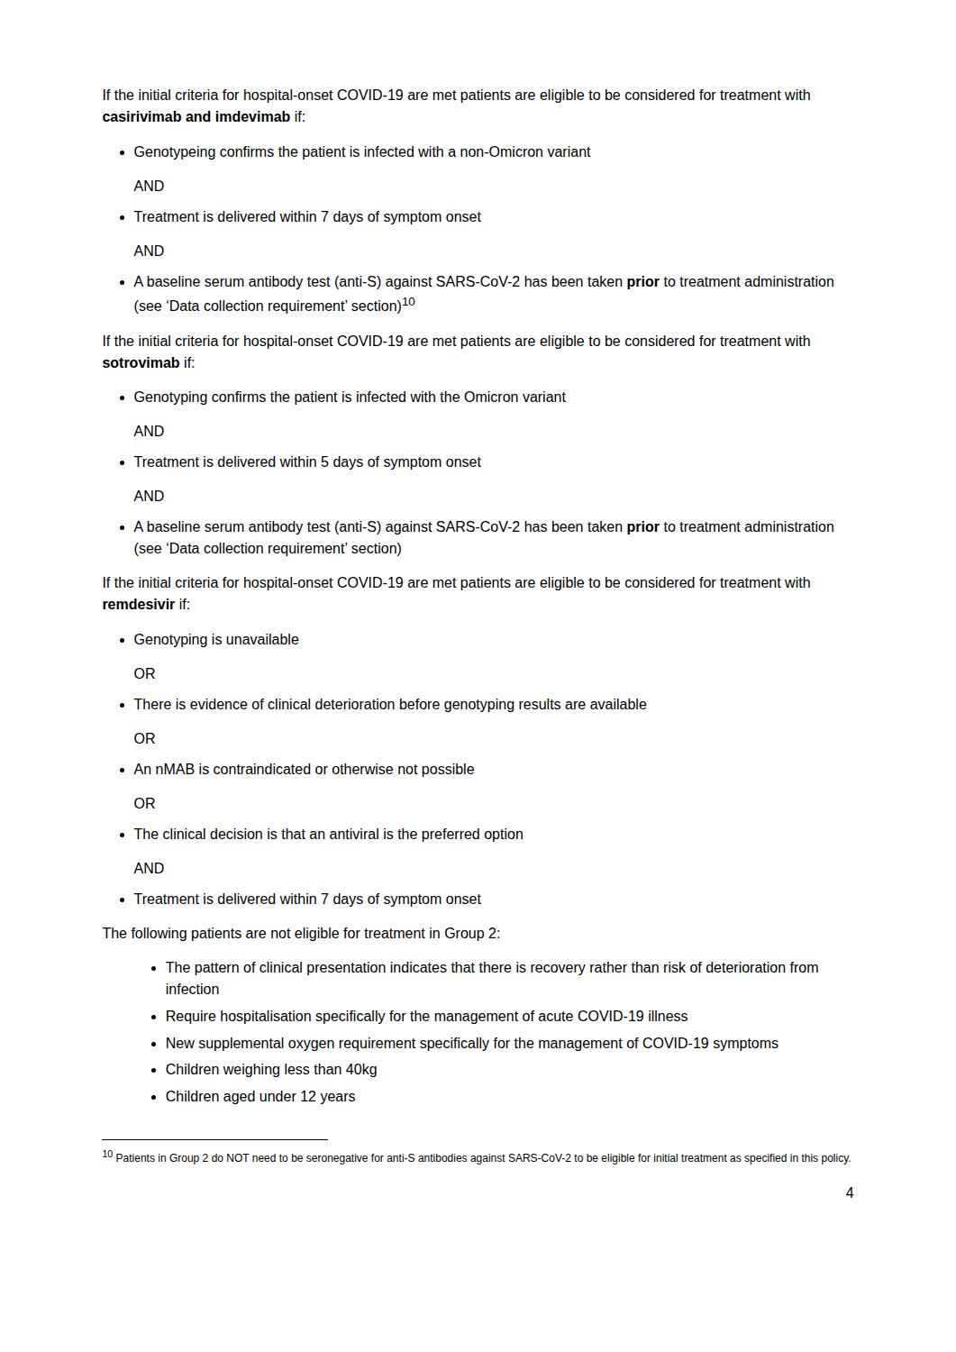If the initial criteria for hospital-onset COVID-19 are met patients are eligible to be considered for treatment with casirivimab and imdevimab if:
Genotypeing confirms the patient is infected with a non-Omicron variant
AND
Treatment is delivered within 7 days of symptom onset
AND
A baseline serum antibody test (anti-S) against SARS-CoV-2 has been taken prior to treatment administration (see ‘Data collection requirement’ section)10
If the initial criteria for hospital-onset COVID-19 are met patients are eligible to be considered for treatment with sotrovimab if:
Genotyping confirms the patient is infected with the Omicron variant
AND
Treatment is delivered within 5 days of symptom onset
AND
A baseline serum antibody test (anti-S) against SARS-CoV-2 has been taken prior to treatment administration (see ‘Data collection requirement’ section)
If the initial criteria for hospital-onset COVID-19 are met patients are eligible to be considered for treatment with remdesivir if:
Genotyping is unavailable
OR
There is evidence of clinical deterioration before genotyping results are available
OR
An nMAB is contraindicated or otherwise not possible
OR
The clinical decision is that an antiviral is the preferred option
AND
Treatment is delivered within 7 days of symptom onset
The following patients are not eligible for treatment in Group 2:
The pattern of clinical presentation indicates that there is recovery rather than risk of deterioration from infection
Require hospitalisation specifically for the management of acute COVID-19 illness
New supplemental oxygen requirement specifically for the management of COVID-19 symptoms
Children weighing less than 40kg
Children aged under 12 years
10 Patients in Group 2 do NOT need to be seronegative for anti-S antibodies against SARS-CoV-2 to be eligible for initial treatment as specified in this policy.
4